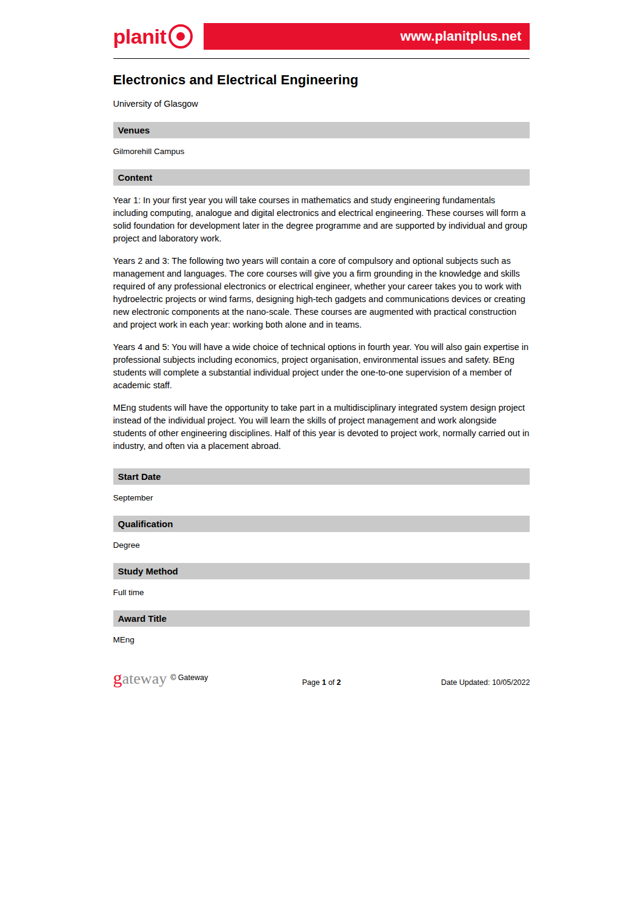planit
www.planitplus.net
Electronics and Electrical Engineering
University of Glasgow
Venues
Gilmorehill Campus
Content
Year 1: In your first year you will take courses in mathematics and study engineering fundamentals including computing, analogue and digital electronics and electrical engineering. These courses will form a solid foundation for development later in the degree programme and are supported by individual and group project and laboratory work.
Years 2 and 3: The following two years will contain a core of compulsory and optional subjects such as management and languages. The core courses will give you a firm grounding in the knowledge and skills required of any professional electronics or electrical engineer, whether your career takes you to work with hydroelectric projects or wind farms, designing high-tech gadgets and communications devices or creating new electronic components at the nano-scale. These courses are augmented with practical construction and project work in each year: working both alone and in teams.
Years 4 and 5: You will have a wide choice of technical options in fourth year. You will also gain expertise in professional subjects including economics, project organisation, environmental issues and safety. BEng students will complete a substantial individual project under the one-to-one supervision of a member of academic staff.
MEng students will have the opportunity to take part in a multidisciplinary integrated system design project instead of the individual project. You will learn the skills of project management and work alongside students of other engineering disciplines. Half of this year is devoted to project work, normally carried out in industry, and often via a placement abroad.
Start Date
September
Qualification
Degree
Study Method
Full time
Award Title
MEng
gateway © Gateway
Page 1 of 2
Date Updated: 10/05/2022